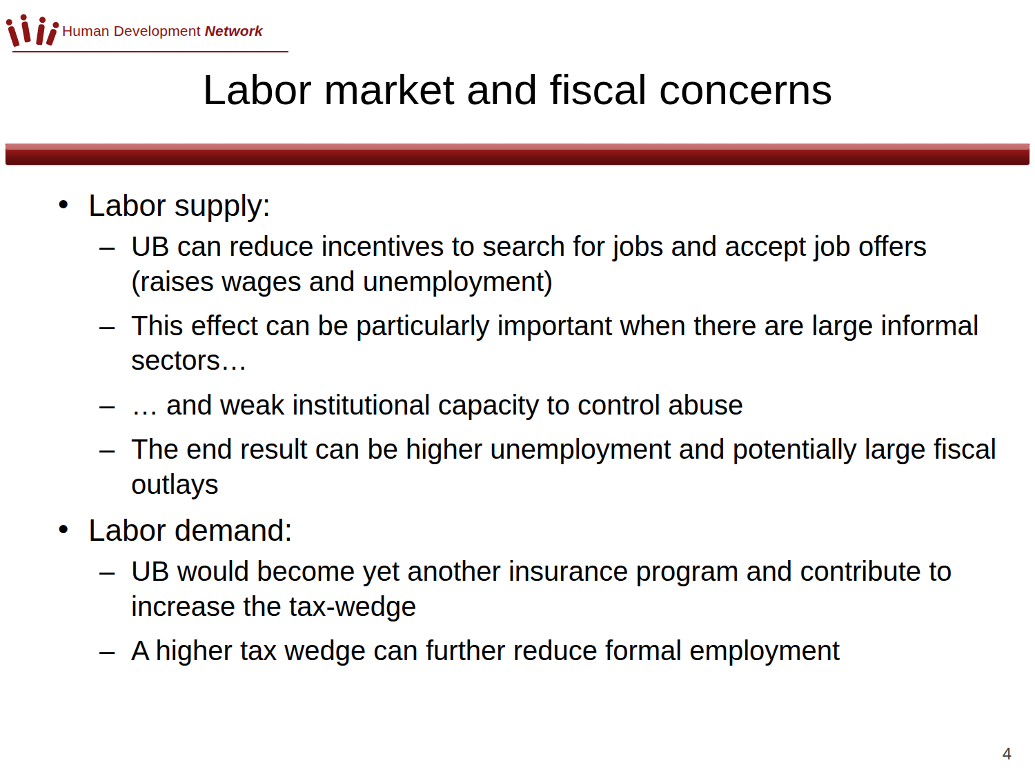Human Development Network
Labor market and fiscal concerns
Labor supply:
UB can reduce incentives to search for jobs and accept job offers (raises wages and unemployment)
This effect can be particularly important when there are large informal sectors…
… and weak institutional capacity to control abuse
The end result can be higher unemployment and potentially large fiscal outlays
Labor demand:
UB would become yet another insurance program and contribute to increase the tax-wedge
A higher tax wedge can further reduce formal employment
4